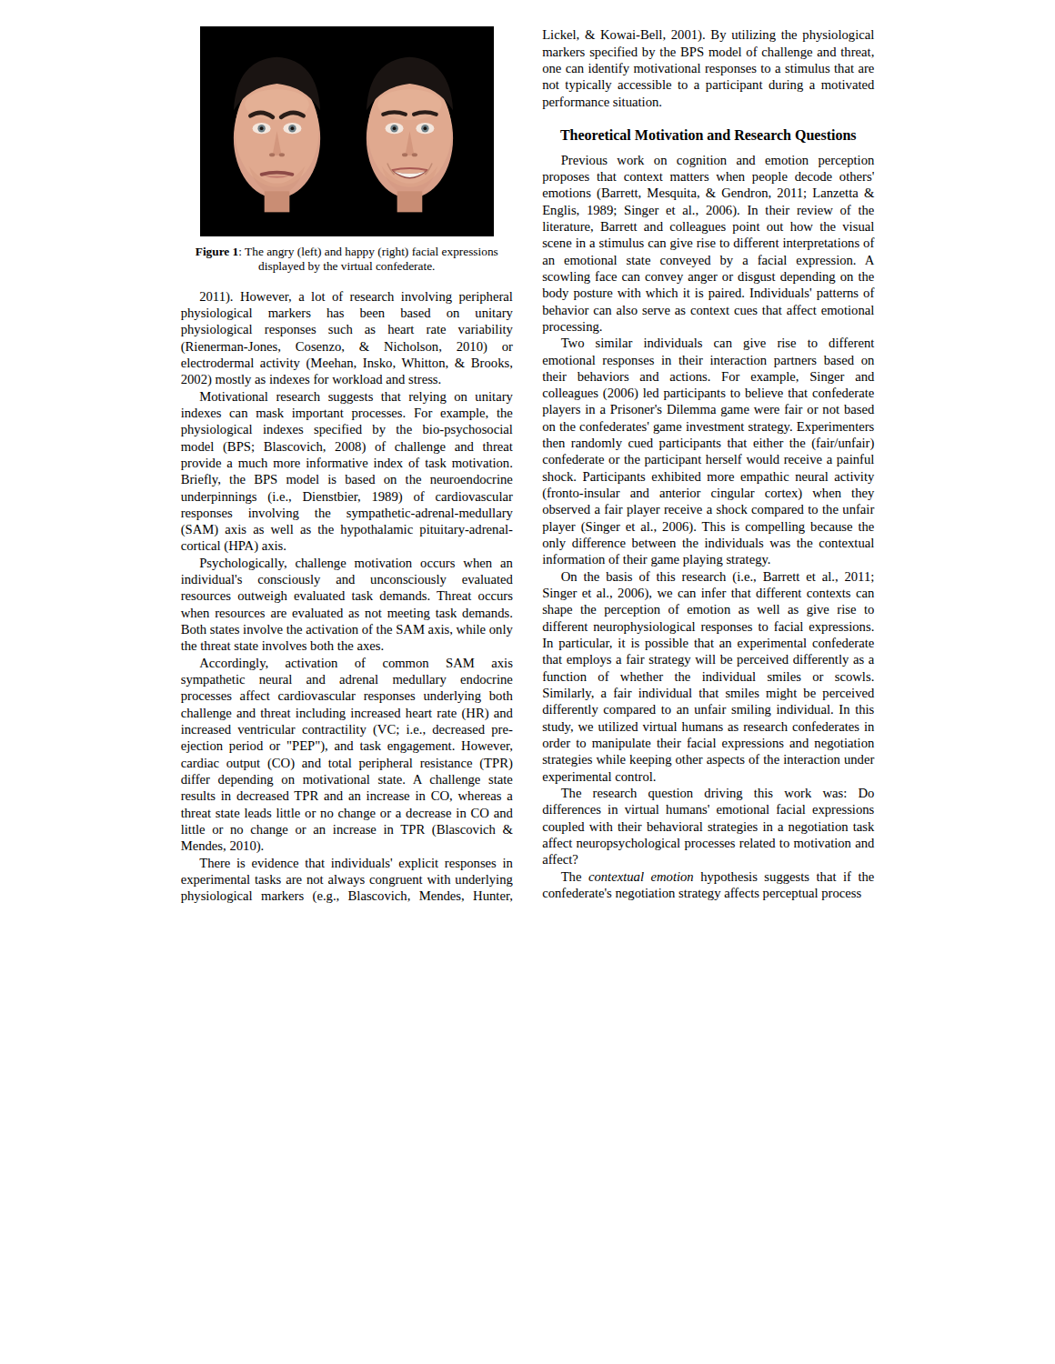Figure 1: The angry (left) and happy (right) facial expressions displayed by the virtual confederate.
2011). However, a lot of research involving peripheral physiological markers has been based on unitary physiological responses such as heart rate variability (Rienerman-Jones, Cosenzo, & Nicholson, 2010) or electrodermal activity (Meehan, Insko, Whitton, & Brooks, 2002) mostly as indexes for workload and stress.
Motivational research suggests that relying on unitary indexes can mask important processes. For example, the physiological indexes specified by the bio-psychosocial model (BPS; Blascovich, 2008) of challenge and threat provide a much more informative index of task motivation. Briefly, the BPS model is based on the neuroendocrine underpinnings (i.e., Dienstbier, 1989) of cardiovascular responses involving the sympathetic-adrenal-medullary (SAM) axis as well as the hypothalamic pituitary-adrenal-cortical (HPA) axis.
Psychologically, challenge motivation occurs when an individual's consciously and unconsciously evaluated resources outweigh evaluated task demands. Threat occurs when resources are evaluated as not meeting task demands. Both states involve the activation of the SAM axis, while only the threat state involves both the axes.
Accordingly, activation of common SAM axis sympathetic neural and adrenal medullary endocrine processes affect cardiovascular responses underlying both challenge and threat including increased heart rate (HR) and increased ventricular contractility (VC; i.e., decreased pre-ejection period or "PEP"), and task engagement. However, cardiac output (CO) and total peripheral resistance (TPR) differ depending on motivational state. A challenge state results in decreased TPR and an increase in CO, whereas a threat state leads little or no change or a decrease in CO and little or no change or an increase in TPR (Blascovich & Mendes, 2010).
There is evidence that individuals' explicit responses in experimental tasks are not always congruent with underlying physiological markers (e.g., Blascovich, Mendes, Hunter, Lickel, & Kowai-Bell, 2001). By utilizing the physiological markers specified by the BPS model of challenge and threat, one can identify motivational responses to a stimulus that are not typically accessible to a participant during a motivated performance situation.
Theoretical Motivation and Research Questions
Previous work on cognition and emotion perception proposes that context matters when people decode others' emotions (Barrett, Mesquita, & Gendron, 2011; Lanzetta & Englis, 1989; Singer et al., 2006). In their review of the literature, Barrett and colleagues point out how the visual scene in a stimulus can give rise to different interpretations of an emotional state conveyed by a facial expression. A scowling face can convey anger or disgust depending on the body posture with which it is paired. Individuals' patterns of behavior can also serve as context cues that affect emotional processing.
Two similar individuals can give rise to different emotional responses in their interaction partners based on their behaviors and actions. For example, Singer and colleagues (2006) led participants to believe that confederate players in a Prisoner's Dilemma game were fair or not based on the confederates' game investment strategy. Experimenters then randomly cued participants that either the (fair/unfair) confederate or the participant herself would receive a painful shock. Participants exhibited more empathic neural activity (fronto-insular and anterior cingular cortex) when they observed a fair player receive a shock compared to the unfair player (Singer et al., 2006). This is compelling because the only difference between the individuals was the contextual information of their game playing strategy.
On the basis of this research (i.e., Barrett et al., 2011; Singer et al., 2006), we can infer that different contexts can shape the perception of emotion as well as give rise to different neurophysiological responses to facial expressions. In particular, it is possible that an experimental confederate that employs a fair strategy will be perceived differently as a function of whether the individual smiles or scowls. Similarly, a fair individual that smiles might be perceived differently compared to an unfair smiling individual. In this study, we utilized virtual humans as research confederates in order to manipulate their facial expressions and negotiation strategies while keeping other aspects of the interaction under experimental control.
The research question driving this work was: Do differences in virtual humans' emotional facial expressions coupled with their behavioral strategies in a negotiation task affect neuropsychological processes related to motivation and affect?
The contextual emotion hypothesis suggests that if the confederate's negotiation strategy affects perceptual process